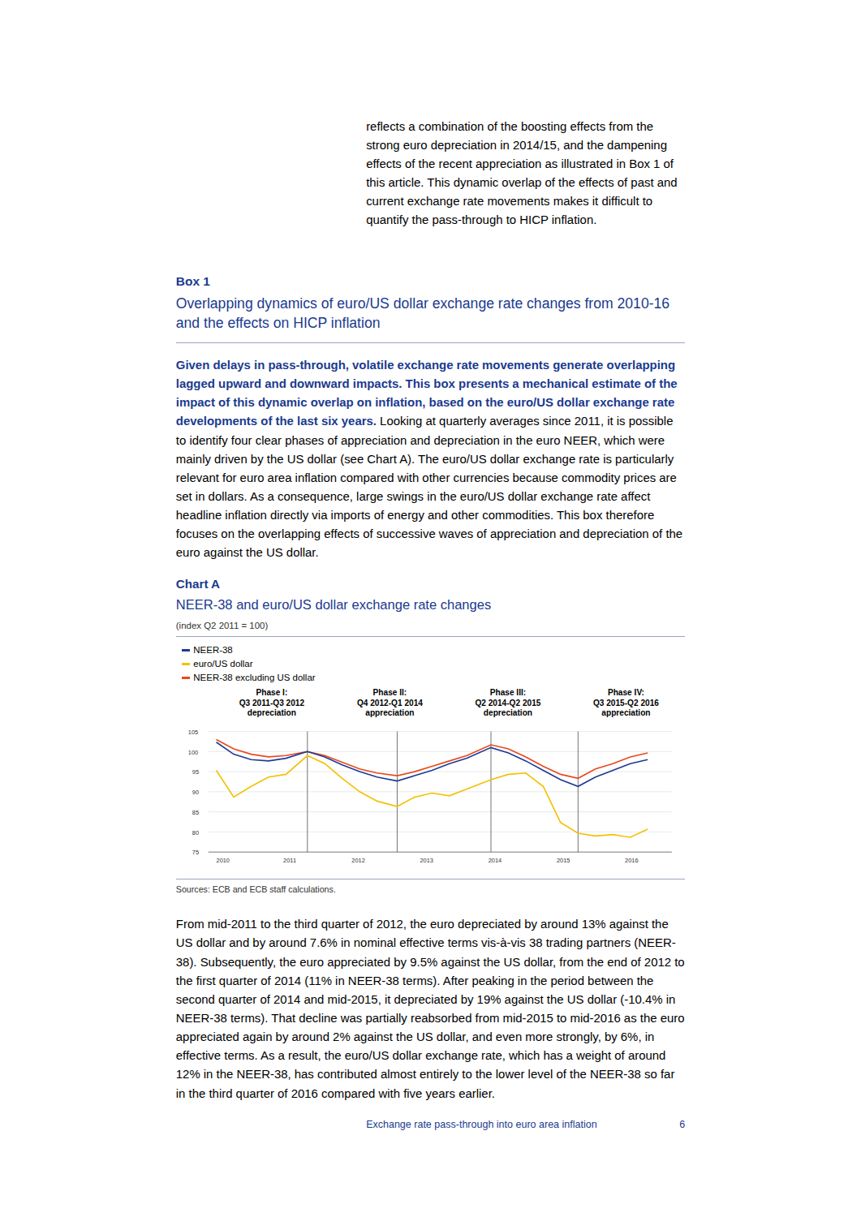reflects a combination of the boosting effects from the strong euro depreciation in 2014/15, and the dampening effects of the recent appreciation as illustrated in Box 1 of this article. This dynamic overlap of the effects of past and current exchange rate movements makes it difficult to quantify the pass-through to HICP inflation.
Box 1
Overlapping dynamics of euro/US dollar exchange rate changes from 2010-16 and the effects on HICP inflation
Given delays in pass-through, volatile exchange rate movements generate overlapping lagged upward and downward impacts. This box presents a mechanical estimate of the impact of this dynamic overlap on inflation, based on the euro/US dollar exchange rate developments of the last six years. Looking at quarterly averages since 2011, it is possible to identify four clear phases of appreciation and depreciation in the euro NEER, which were mainly driven by the US dollar (see Chart A). The euro/US dollar exchange rate is particularly relevant for euro area inflation compared with other currencies because commodity prices are set in dollars. As a consequence, large swings in the euro/US dollar exchange rate affect headline inflation directly via imports of energy and other commodities. This box therefore focuses on the overlapping effects of successive waves of appreciation and depreciation of the euro against the US dollar.
Chart A
NEER-38 and euro/US dollar exchange rate changes
(index Q2 2011 = 100)
NEER-38
euro/US dollar
NEER-38 excluding US dollar
Phase I:
Q3 2011-Q3 2012
depreciation
Phase II:
Q4 2012-Q1 2014
appreciation
Phase III:
Q2 2014-Q2 2015
depreciation
Phase IV:
Q3 2015-Q2 2016
appreciation
105 100 95 90 85 80 75 2010 2011 2012 2013 2014 2015 2016
Sources: ECB and ECB staff calculations.
From mid-2011 to the third quarter of 2012, the euro depreciated by around 13% against the US dollar and by around 7.6% in nominal effective terms vis-à-vis 38 trading partners (NEER-38). Subsequently, the euro appreciated by 9.5% against the US dollar, from the end of 2012 to the first quarter of 2014 (11% in NEER-38 terms). After peaking in the period between the second quarter of 2014 and mid-2015, it depreciated by 19% against the US dollar (-10.4% in NEER-38 terms). That decline was partially reabsorbed from mid-2015 to mid-2016 as the euro appreciated again by around 2% against the US dollar, and even more strongly, by 6%, in effective terms. As a result, the euro/US dollar exchange rate, which has a weight of around 12% in the NEER-38, has contributed almost entirely to the lower level of the NEER-38 so far in the third quarter of 2016 compared with five years earlier.
Exchange rate pass-through into euro area inflation
6